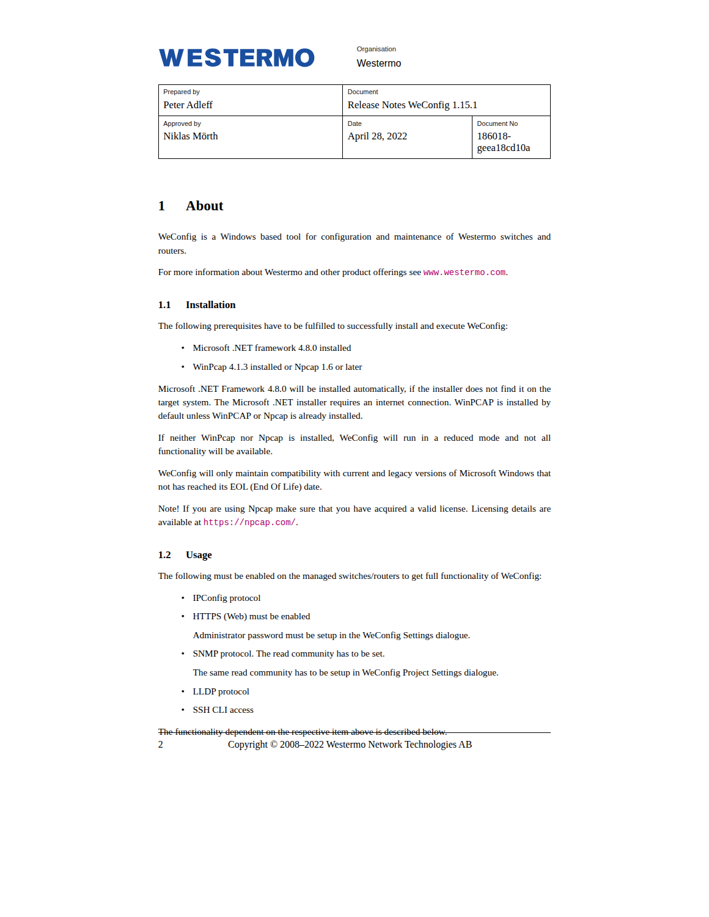Organisation
Westermo
| Prepared by Peter Adleff | Document Release Notes WeConfig 1.15.1 |
| Approved by Niklas Mörth | Date April 28, 2022 | Document No 186018-geea18cd10a |
1 About
WeConfig is a Windows based tool for configuration and maintenance of Westermo switches and routers.
For more information about Westermo and other product offerings see www.westermo.com.
1.1 Installation
The following prerequisites have to be fulfilled to successfully install and execute WeConfig:
Microsoft .NET framework 4.8.0 installed
WinPcap 4.1.3 installed or Npcap 1.6 or later
Microsoft .NET Framework 4.8.0 will be installed automatically, if the installer does not find it on the target system. The Microsoft .NET installer requires an internet connection. WinPCAP is installed by default unless WinPCAP or Npcap is already installed.
If neither WinPcap nor Npcap is installed, WeConfig will run in a reduced mode and not all functionality will be available.
WeConfig will only maintain compatibility with current and legacy versions of Microsoft Windows that not has reached its EOL (End Of Life) date.
Note! If you are using Npcap make sure that you have acquired a valid license. Licensing details are available at https://npcap.com/.
1.2 Usage
The following must be enabled on the managed switches/routers to get full functionality of WeConfig:
IPConfig protocol
HTTPS (Web) must be enabled
Administrator password must be setup in the WeConfig Settings dialogue.
SNMP protocol. The read community has to be set.
The same read community has to be setup in WeConfig Project Settings dialogue.
LLDP protocol
SSH CLI access
The functionality dependent on the respective item above is described below.
2
Copyright © 2008–2022 Westermo Network Technologies AB